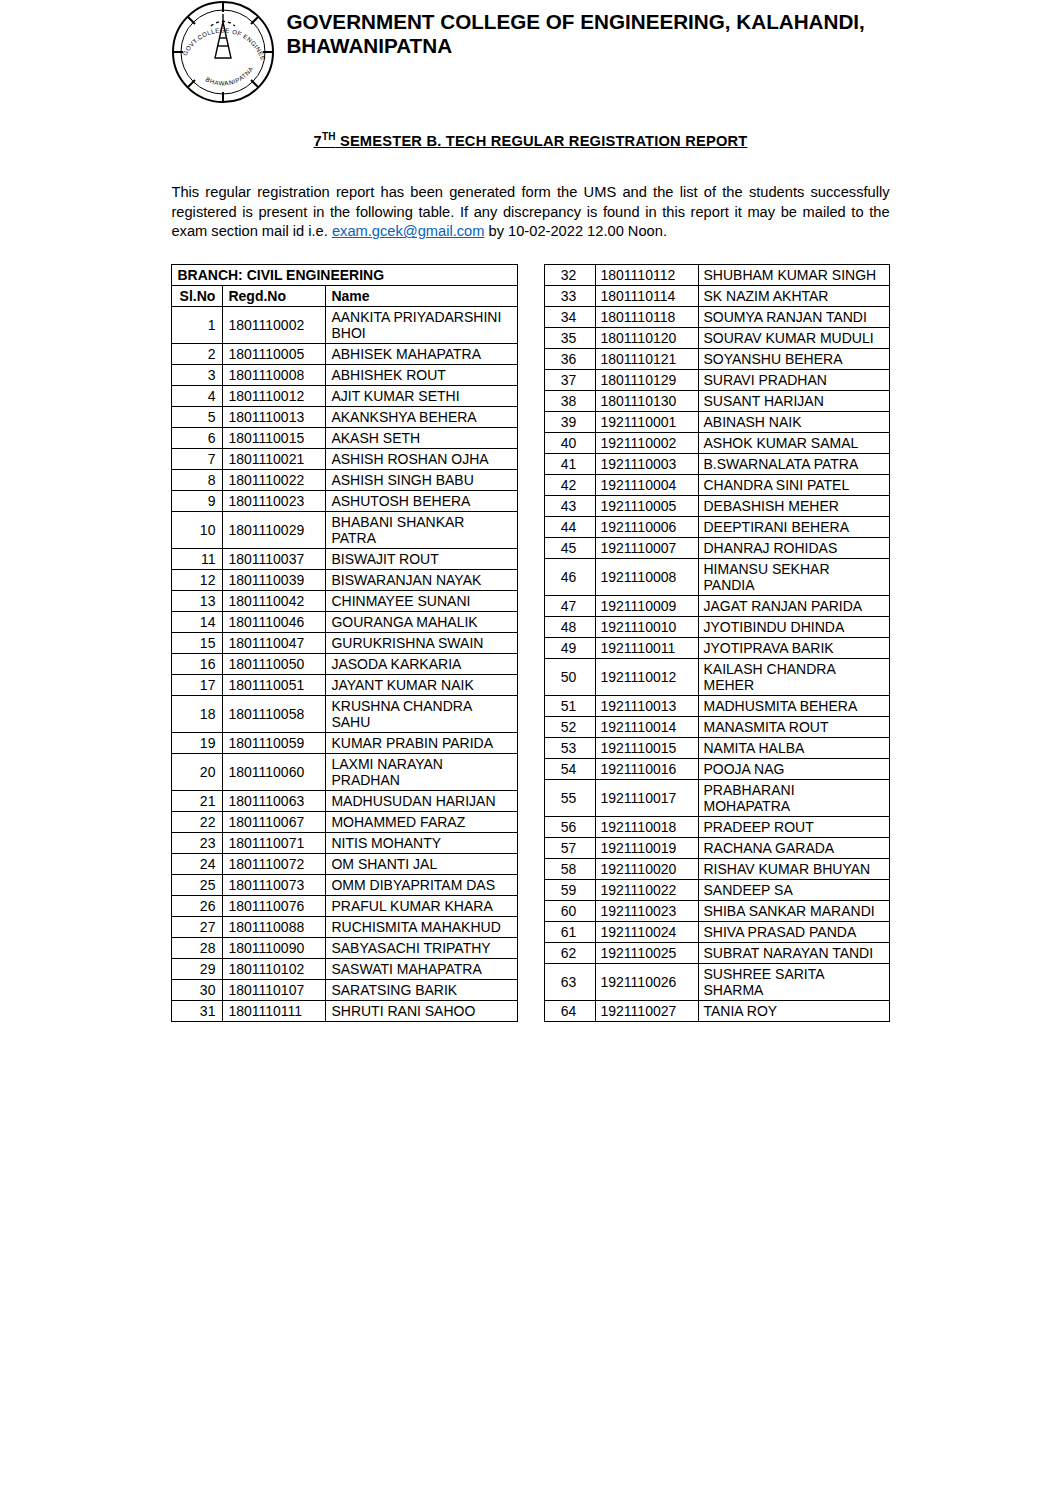GOVT.COLLEGE OF ENGINEERING,KALAHANDI BHAWANIPATNA
GOVERNMENT COLLEGE OF ENGINEERING, KALAHANDI, BHAWANIPATNA
7TH SEMESTER B. TECH REGULAR REGISTRATION REPORT
This regular registration report has been generated form the UMS and the list of the students successfully registered is present in the following table. If any discrepancy is found in this report it may be mailed to the exam section mail id i.e. exam.gcek@gmail.com by 10-02-2022 12.00 Noon.
| BRANCH: CIVIL ENGINEERING |
| Sl.No | Regd.No | Name |
| 1 | 1801110002 | AANKITA PRIYADARSHINI BHOI |
| 2 | 1801110005 | ABHISEK MAHAPATRA |
| 3 | 1801110008 | ABHISHEK ROUT |
| 4 | 1801110012 | AJIT KUMAR SETHI |
| 5 | 1801110013 | AKANKSHYA BEHERA |
| 6 | 1801110015 | AKASH SETH |
| 7 | 1801110021 | ASHISH ROSHAN OJHA |
| 8 | 1801110022 | ASHISH SINGH BABU |
| 9 | 1801110023 | ASHUTOSH BEHERA |
| 10 | 1801110029 | BHABANI SHANKAR PATRA |
| 11 | 1801110037 | BISWAJIT ROUT |
| 12 | 1801110039 | BISWARANJAN NAYAK |
| 13 | 1801110042 | CHINMAYEE SUNANI |
| 14 | 1801110046 | GOURANGA MAHALIK |
| 15 | 1801110047 | GURUKRISHNA SWAIN |
| 16 | 1801110050 | JASODA KARKARIA |
| 17 | 1801110051 | JAYANT KUMAR NAIK |
| 18 | 1801110058 | KRUSHNA CHANDRA SAHU |
| 19 | 1801110059 | KUMAR PRABIN PARIDA |
| 20 | 1801110060 | LAXMI NARAYAN PRADHAN |
| 21 | 1801110063 | MADHUSUDAN HARIJAN |
| 22 | 1801110067 | MOHAMMED FARAZ |
| 23 | 1801110071 | NITIS MOHANTY |
| 24 | 1801110072 | OM SHANTI JAL |
| 25 | 1801110073 | OMM DIBYAPRITAM DAS |
| 26 | 1801110076 | PRAFUL KUMAR KHARA |
| 27 | 1801110088 | RUCHISMITA MAHAKHUD |
| 28 | 1801110090 | SABYASACHI TRIPATHY |
| 29 | 1801110102 | SASWATI MAHAPATRA |
| 30 | 1801110107 | SARATSING BARIK |
| 31 | 1801110111 | SHRUTI RANI SAHOO |
| 32 | 1801110112 | SHUBHAM KUMAR SINGH |
| 33 | 1801110114 | SK NAZIM AKHTAR |
| 34 | 1801110118 | SOUMYA RANJAN TANDI |
| 35 | 1801110120 | SOURAV KUMAR MUDULI |
| 36 | 1801110121 | SOYANSHU BEHERA |
| 37 | 1801110129 | SURAVI PRADHAN |
| 38 | 1801110130 | SUSANT HARIJAN |
| 39 | 1921110001 | ABINASH NAIK |
| 40 | 1921110002 | ASHOK KUMAR SAMAL |
| 41 | 1921110003 | B.SWARNALATA PATRA |
| 42 | 1921110004 | CHANDRA SINI PATEL |
| 43 | 1921110005 | DEBASHISH MEHER |
| 44 | 1921110006 | DEEPTIRANI BEHERA |
| 45 | 1921110007 | DHANRAJ ROHIDAS |
| 46 | 1921110008 | HIMANSU SEKHAR PANDIA |
| 47 | 1921110009 | JAGAT RANJAN PARIDA |
| 48 | 1921110010 | JYOTIBINDU DHINDA |
| 49 | 1921110011 | JYOTIPRAVA BARIK |
| 50 | 1921110012 | KAILASH CHANDRA MEHER |
| 51 | 1921110013 | MADHUSMITA BEHERA |
| 52 | 1921110014 | MANASMITA ROUT |
| 53 | 1921110015 | NAMITA HALBA |
| 54 | 1921110016 | POOJA NAG |
| 55 | 1921110017 | PRABHARANI MOHAPATRA |
| 56 | 1921110018 | PRADEEP ROUT |
| 57 | 1921110019 | RACHANA GARADA |
| 58 | 1921110020 | RISHAV KUMAR BHUYAN |
| 59 | 1921110022 | SANDEEP SA |
| 60 | 1921110023 | SHIBA SANKAR MARANDI |
| 61 | 1921110024 | SHIVA PRASAD PANDA |
| 62 | 1921110025 | SUBRAT NARAYAN TANDI |
| 63 | 1921110026 | SUSHREE SARITA SHARMA |
| 64 | 1921110027 | TANIA ROY |